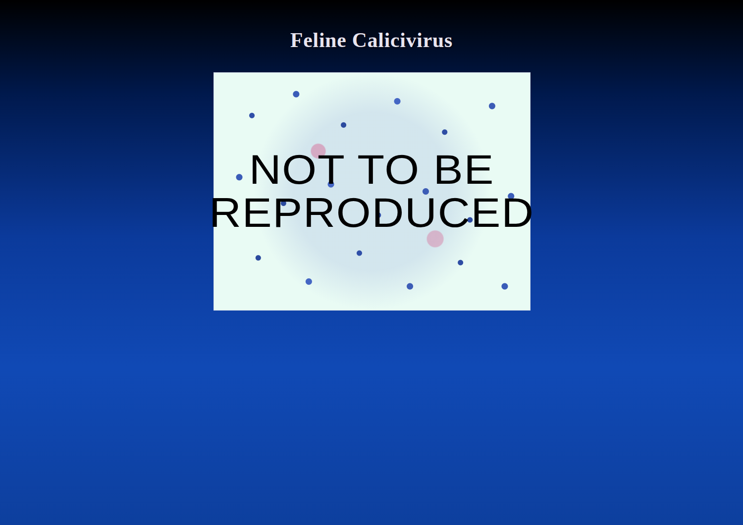Feline Calicivirus
NOT TO BE REPRODUCED